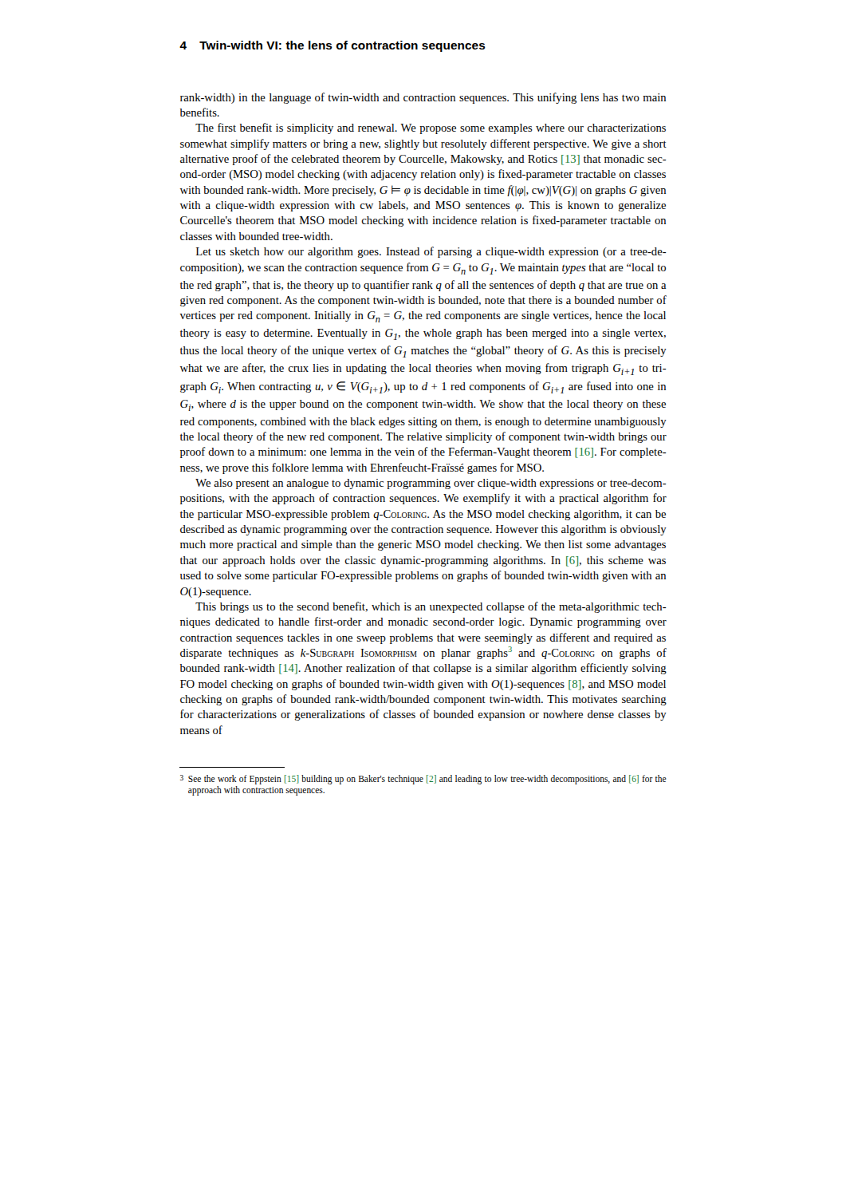4 Twin-width VI: the lens of contraction sequences
rank-width) in the language of twin-width and contraction sequences. This unifying lens has two main benefits.
The first benefit is simplicity and renewal. We propose some examples where our characterizations somewhat simplify matters or bring a new, slightly but resolutely different perspective. We give a short alternative proof of the celebrated theorem by Courcelle, Makowsky, and Rotics [13] that monadic second-order (MSO) model checking (with adjacency relation only) is fixed-parameter tractable on classes with bounded rank-width. More precisely, G ⊨ φ is decidable in time f(|φ|, cw)|V(G)| on graphs G given with a clique-width expression with cw labels, and MSO sentences φ. This is known to generalize Courcelle's theorem that MSO model checking with incidence relation is fixed-parameter tractable on classes with bounded tree-width.
Let us sketch how our algorithm goes. Instead of parsing a clique-width expression (or a tree-decomposition), we scan the contraction sequence from G = Gn to G1. We maintain types that are “local to the red graph”, that is, the theory up to quantifier rank q of all the sentences of depth q that are true on a given red component. As the component twin-width is bounded, note that there is a bounded number of vertices per red component. Initially in Gn = G, the red components are single vertices, hence the local theory is easy to determine. Eventually in G1, the whole graph has been merged into a single vertex, thus the local theory of the unique vertex of G1 matches the “global” theory of G. As this is precisely what we are after, the crux lies in updating the local theories when moving from trigraph Gi+1 to trigraph Gi. When contracting u, v ∈ V(Gi+1), up to d + 1 red components of Gi+1 are fused into one in Gi, where d is the upper bound on the component twin-width. We show that the local theory on these red components, combined with the black edges sitting on them, is enough to determine unambiguously the local theory of the new red component. The relative simplicity of component twin-width brings our proof down to a minimum: one lemma in the vein of the Feferman-Vaught theorem [16]. For completeness, we prove this folklore lemma with Ehrenfeucht-Fraïssé games for MSO.
We also present an analogue to dynamic programming over clique-width expressions or tree-decompositions, with the approach of contraction sequences. We exemplify it with a practical algorithm for the particular MSO-expressible problem q-Coloring. As the MSO model checking algorithm, it can be described as dynamic programming over the contraction sequence. However this algorithm is obviously much more practical and simple than the generic MSO model checking. We then list some advantages that our approach holds over the classic dynamic-programming algorithms. In [6], this scheme was used to solve some particular FO-expressible problems on graphs of bounded twin-width given with an O(1)-sequence.
This brings us to the second benefit, which is an unexpected collapse of the meta-algorithmic techniques dedicated to handle first-order and monadic second-order logic. Dynamic programming over contraction sequences tackles in one sweep problems that were seemingly as different and required as disparate techniques as k-Subgraph Isomorphism on planar graphs3 and q-Coloring on graphs of bounded rank-width [14]. Another realization of that collapse is a similar algorithm efficiently solving FO model checking on graphs of bounded twin-width given with O(1)-sequences [8], and MSO model checking on graphs of bounded rank-width/bounded component twin-width. This motivates searching for characterizations or generalizations of classes of bounded expansion or nowhere dense classes by means of
3
See the work of Eppstein [15] building up on Baker's technique [2] and leading to low tree-width decompositions, and [6] for the approach with contraction sequences.